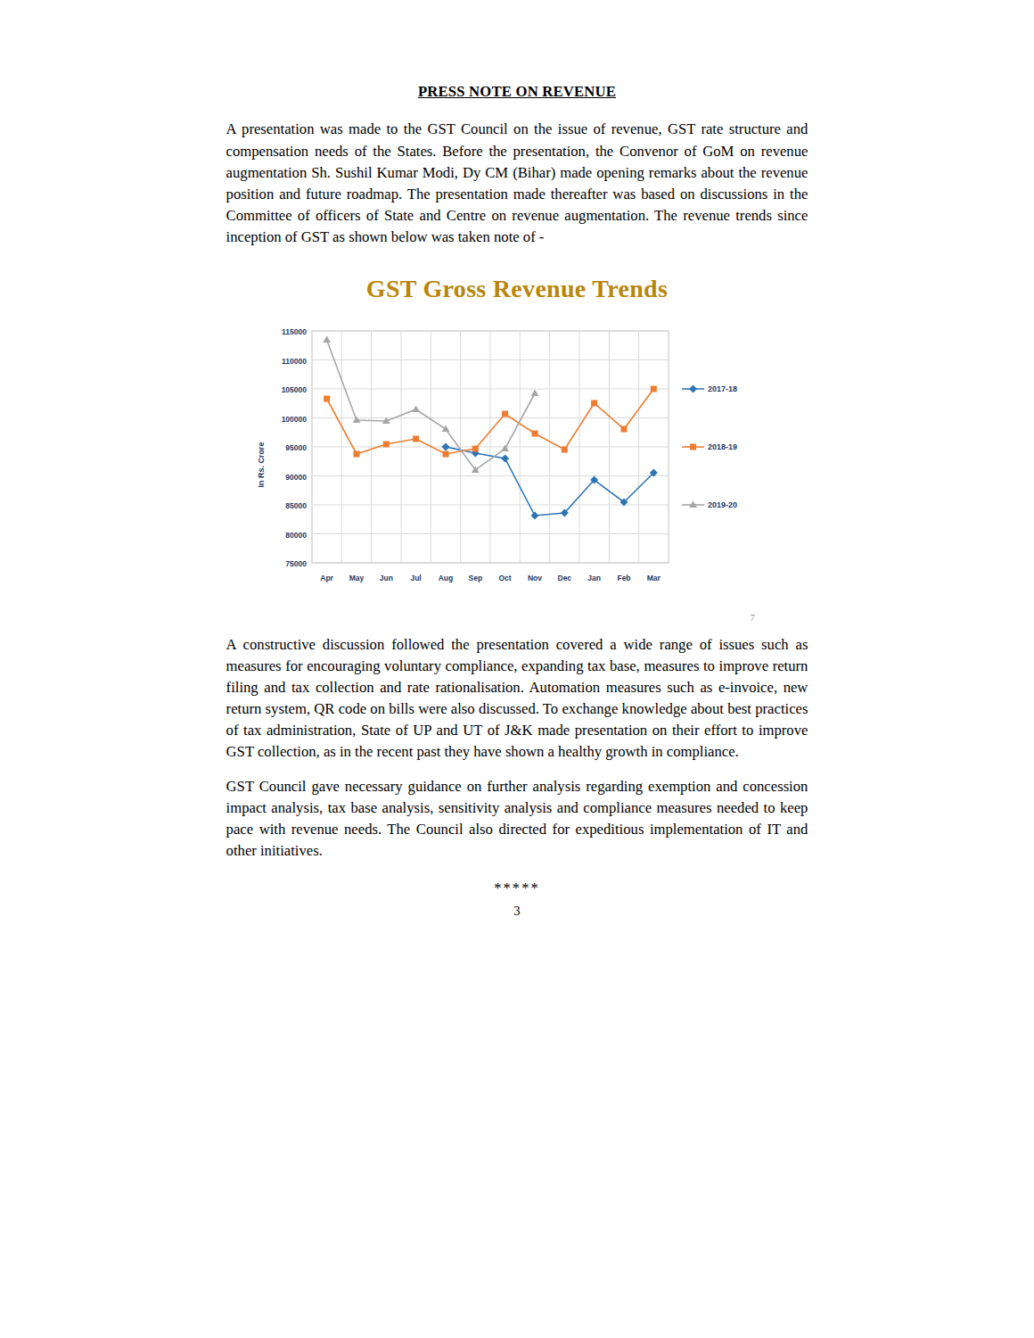PRESS NOTE ON REVENUE
A presentation was made to the GST Council on the issue of revenue, GST rate structure and compensation needs of the States. Before the presentation, the Convenor of GoM on revenue augmentation Sh. Sushil Kumar Modi, Dy CM (Bihar) made opening remarks about the revenue position and future roadmap. The presentation made thereafter was based on discussions in the Committee of officers of State and Centre on revenue augmentation. The revenue trends since inception of GST as shown below was taken note of -
GST Gross Revenue Trends
115000 110000 105000 100000 95000 90000 85000 80000 75000 In Rs. Crore Apr May Jun Jul Aug Sep Oct Nov Dec Jan Feb Mar 2017-18 2018-19 2019-20
7
A constructive discussion followed the presentation covered a wide range of issues such as measures for encouraging voluntary compliance, expanding tax base, measures to improve return filing and tax collection and rate rationalisation. Automation measures such as e-invoice, new return system, QR code on bills were also discussed. To exchange knowledge about best practices of tax administration, State of UP and UT of J&K made presentation on their effort to improve GST collection, as in the recent past they have shown a healthy growth in compliance.
GST Council gave necessary guidance on further analysis regarding exemption and concession impact analysis, tax base analysis, sensitivity analysis and compliance measures needed to keep pace with revenue needs. The Council also directed for expeditious implementation of IT and other initiatives.
*****
3